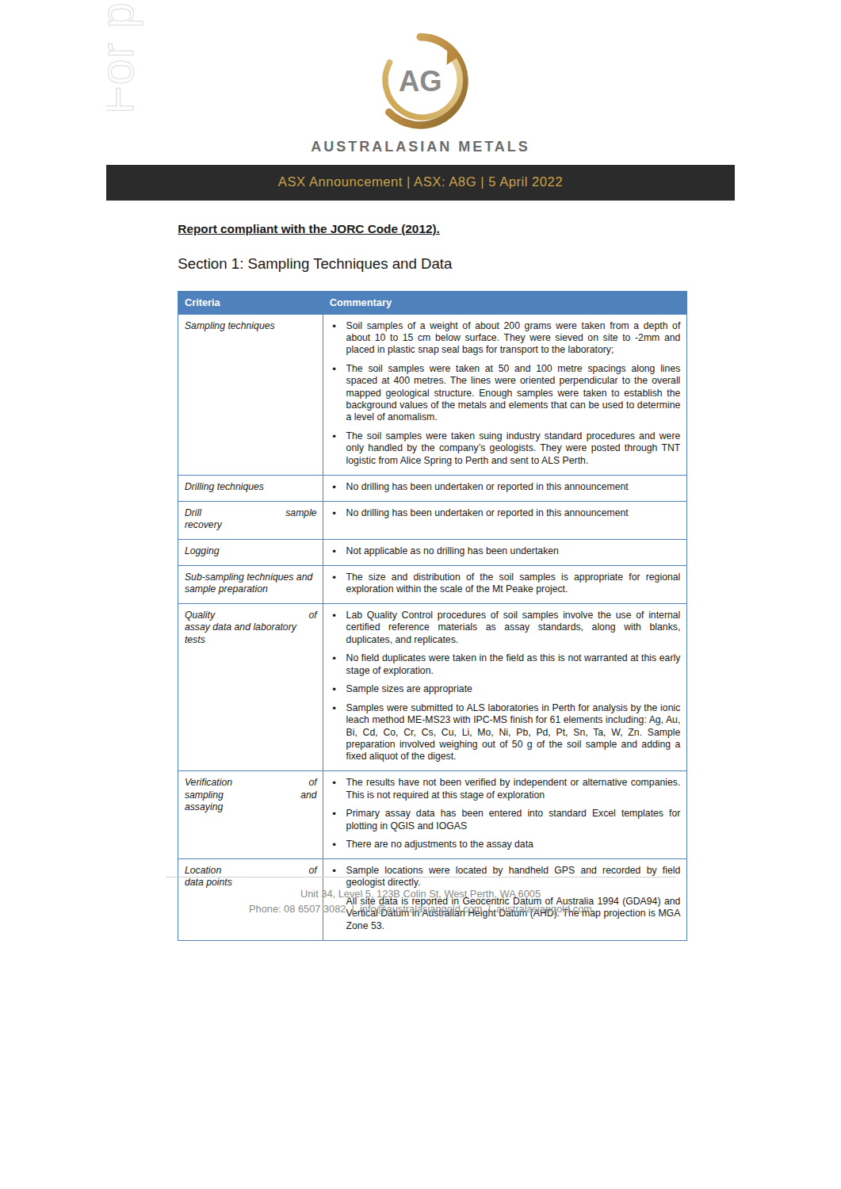For personal use only
AG
AUSTRALASIAN METALS
ASX Announcement | ASX: A8G | 5 April 2022
Report compliant with the JORC Code (2012).
Section 1: Sampling Techniques and Data
| Criteria | Commentary |
| --- | --- |
| Sampling techniques | Soil samples of a weight of about 200 grams were taken from a depth of about 10 to 15 cm below surface. They were sieved on site to -2mm and placed in plastic snap seal bags for transport to the laboratory; The soil samples were taken at 50 and 100 metre spacings along lines spaced at 400 metres. The lines were oriented perpendicular to the overall mapped geological structure. Enough samples were taken to establish the background values of the metals and elements that can be used to determine a level of anomalism. The soil samples were taken suing industry standard procedures and were only handled by the company’s geologists. They were posted through TNT logistic from Alice Spring to Perth and sent to ALS Perth. |
| Drilling techniques | No drilling has been undertaken or reported in this announcement |
| Drill sample recovery | No drilling has been undertaken or reported in this announcement |
| Logging | Not applicable as no drilling has been undertaken |
| Sub-sampling techniques and sample preparation | The size and distribution of the soil samples is appropriate for regional exploration within the scale of the Mt Peake project. |
| Quality of assay data and laboratory tests | Lab Quality Control procedures of soil samples involve the use of internal certified reference materials as assay standards, along with blanks, duplicates, and replicates. No field duplicates were taken in the field as this is not warranted at this early stage of exploration. Sample sizes are appropriate Samples were submitted to ALS laboratories in Perth for analysis by the ionic leach method ME-MS23 with IPC-MS finish for 61 elements including: Ag, Au, Bi, Cd, Co, Cr, Cs, Cu, Li, Mo, Ni, Pb, Pd, Pt, Sn, Ta, W, Zn. Sample preparation involved weighing out of 50 g of the soil sample and adding a fixed aliquot of the digest. |
| Verification of sampling and assaying | The results have not been verified by independent or alternative companies. This is not required at this stage of exploration Primary assay data has been entered into standard Excel templates for plotting in QGIS and IOGAS There are no adjustments to the assay data |
| Location of data points | Sample locations were located by handheld GPS and recorded by field geologist directly. All site data is reported in Geocentric Datum of Australia 1994 (GDA94) and Vertical Datum in Australian Height Datum (AHD). The map projection is MGA Zone 53. |
Unit 34, Level 5, 123B Colin St, West Perth, WA 6005
Phone: 08 6507 3082 | info@australasiangold.com | australasiangold.com